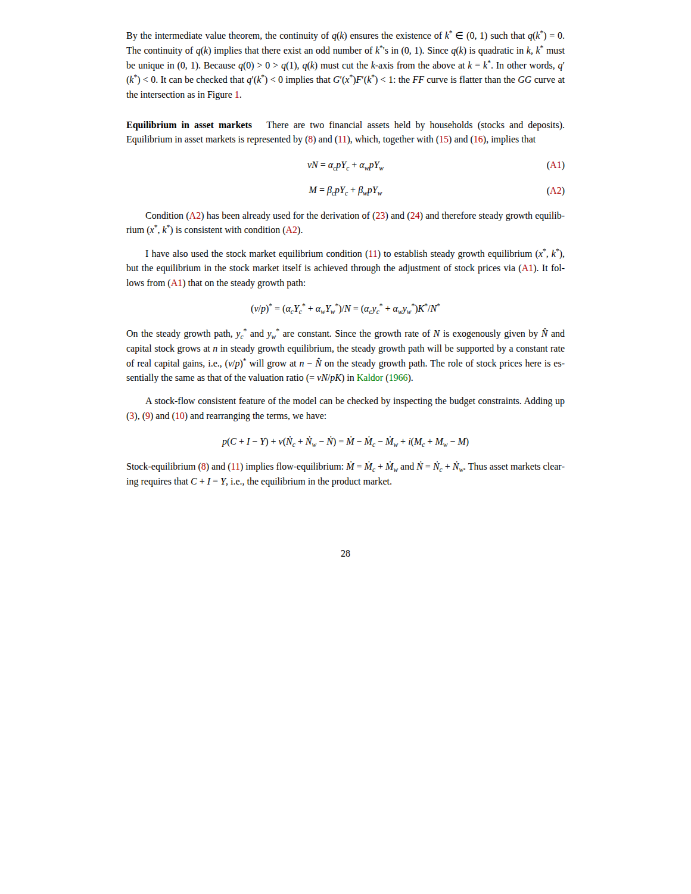By the intermediate value theorem, the continuity of q(k) ensures the existence of k* ∈ (0, 1) such that q(k*) = 0. The continuity of q(k) implies that there exist an odd number of k*'s in (0, 1). Since q(k) is quadratic in k, k* must be unique in (0, 1). Because q(0) > 0 > q(1), q(k) must cut the k-axis from the above at k = k*. In other words, q′(k*) < 0. It can be checked that q′(k*) < 0 implies that G′(x*)F′(k*) < 1: the FF curve is flatter than the GG curve at the intersection as in Figure 1.
Equilibrium in asset markets There are two financial assets held by households (stocks and deposits). Equilibrium in asset markets is represented by (8) and (11), which, together with (15) and (16), implies that
vN = αcpYc + αwpYw (A1)
M = βcpYc + βwpYw (A2)
Condition (A2) has been already used for the derivation of (23) and (24) and therefore steady growth equilibrium (x*, k*) is consistent with condition (A2).
I have also used the stock market equilibrium condition (11) to establish steady growth equilibrium (x*, k*), but the equilibrium in the stock market itself is achieved through the adjustment of stock prices via (A1). It follows from (A1) that on the steady growth path:
(v/p)* = (αcYc* + αwYw*)/N = (αcyc* + αwyw*)K*/N*
On the steady growth path, yc* and yw* are constant. Since the growth rate of N is exogenously given by N̂ and capital stock grows at n in steady growth equilibrium, the steady growth path will be supported by a constant rate of real capital gains, i.e., (v/p)* will grow at n − N̂ on the steady growth path. The role of stock prices here is essentially the same as that of the valuation ratio (= vN/pK) in Kaldor (1966).
A stock-flow consistent feature of the model can be checked by inspecting the budget constraints. Adding up (3), (9) and (10) and rearranging the terms, we have:
p(C + I − Y) + v(Ṅc + Ṅw − Ṅ) = Ṁ − Ṁc − Ṁw + i(Mc + Mw − M)
Stock-equilibrium (8) and (11) implies flow-equilibrium: Ṁ = Ṁc + Ṁw and Ṅ = Ṅc + Ṅw. Thus asset markets clearing requires that C + I = Y, i.e., the equilibrium in the product market.
28